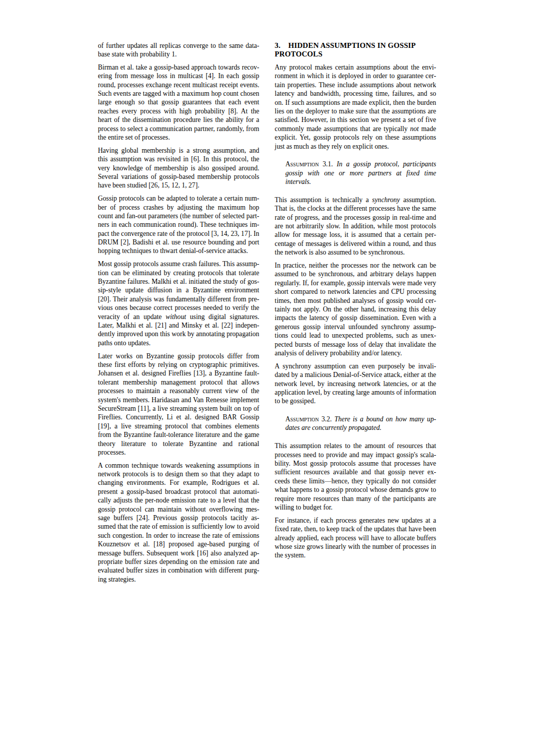of further updates all replicas converge to the same database state with probability 1.
Birman et al. take a gossip-based approach towards recovering from message loss in multicast [4]. In each gossip round, processes exchange recent multicast receipt events. Such events are tagged with a maximum hop count chosen large enough so that gossip guarantees that each event reaches every process with high probability [8]. At the heart of the dissemination procedure lies the ability for a process to select a communication partner, randomly, from the entire set of processes.
Having global membership is a strong assumption, and this assumption was revisited in [6]. In this protocol, the very knowledge of membership is also gossiped around. Several variations of gossip-based membership protocols have been studied [26, 15, 12, 1, 27].
Gossip protocols can be adapted to tolerate a certain number of process crashes by adjusting the maximum hop count and fan-out parameters (the number of selected partners in each communication round). These techniques impact the convergence rate of the protocol [3, 14, 23, 17]. In DRUM [2], Badishi et al. use resource bounding and port hopping techniques to thwart denial-of-service attacks.
Most gossip protocols assume crash failures. This assumption can be eliminated by creating protocols that tolerate Byzantine failures. Malkhi et al. initiated the study of gossip-style update diffusion in a Byzantine environment [20]. Their analysis was fundamentally different from previous ones because correct processes needed to verify the veracity of an update without using digital signatures. Later, Malkhi et al. [21] and Minsky et al. [22] independently improved upon this work by annotating propagation paths onto updates.
Later works on Byzantine gossip protocols differ from these first efforts by relying on cryptographic primitives. Johansen et al. designed Fireflies [13], a Byzantine fault-tolerant membership management protocol that allows processes to maintain a reasonably current view of the system's members. Haridasan and Van Renesse implement SecureStream [11], a live streaming system built on top of Fireflies. Concurrently, Li et al. designed BAR Gossip [19], a live streaming protocol that combines elements from the Byzantine fault-tolerance literature and the game theory literature to tolerate Byzantine and rational processes.
A common technique towards weakening assumptions in network protocols is to design them so that they adapt to changing environments. For example, Rodrigues et al. present a gossip-based broadcast protocol that automatically adjusts the per-node emission rate to a level that the gossip protocol can maintain without overflowing message buffers [24]. Previous gossip protocols tacitly assumed that the rate of emission is sufficiently low to avoid such congestion. In order to increase the rate of emissions Kouznetsov et al. [18] proposed age-based purging of message buffers. Subsequent work [16] also analyzed appropriate buffer sizes depending on the emission rate and evaluated buffer sizes in combination with different purging strategies.
3. HIDDEN ASSUMPTIONS IN GOSSIP PROTOCOLS
Any protocol makes certain assumptions about the environment in which it is deployed in order to guarantee certain properties. These include assumptions about network latency and bandwidth, processing time, failures, and so on. If such assumptions are made explicit, then the burden lies on the deployer to make sure that the assumptions are satisfied. However, in this section we present a set of five commonly made assumptions that are typically not made explicit. Yet, gossip protocols rely on these assumptions just as much as they rely on explicit ones.
Assumption 3.1. In a gossip protocol, participants gossip with one or more partners at fixed time intervals.
This assumption is technically a synchrony assumption. That is, the clocks at the different processes have the same rate of progress, and the processes gossip in real-time and are not arbitrarily slow. In addition, while most protocols allow for message loss, it is assumed that a certain percentage of messages is delivered within a round, and thus the network is also assumed to be synchronous.
In practice, neither the processes nor the network can be assumed to be synchronous, and arbitrary delays happen regularly. If, for example, gossip intervals were made very short compared to network latencies and CPU processing times, then most published analyses of gossip would certainly not apply. On the other hand, increasing this delay impacts the latency of gossip dissemination. Even with a generous gossip interval unfounded synchrony assumptions could lead to unexpected problems, such as unexpected bursts of message loss of delay that invalidate the analysis of delivery probability and/or latency.
A synchrony assumption can even purposely be invalidated by a malicious Denial-of-Service attack, either at the network level, by increasing network latencies, or at the application level, by creating large amounts of information to be gossiped.
Assumption 3.2. There is a bound on how many updates are concurrently propagated.
This assumption relates to the amount of resources that processes need to provide and may impact gossip's scalability. Most gossip protocols assume that processes have sufficient resources available and that gossip never exceeds these limits—hence, they typically do not consider what happens to a gossip protocol whose demands grow to require more resources than many of the participants are willing to budget for.
For instance, if each process generates new updates at a fixed rate, then, to keep track of the updates that have been already applied, each process will have to allocate buffers whose size grows linearly with the number of processes in the system.